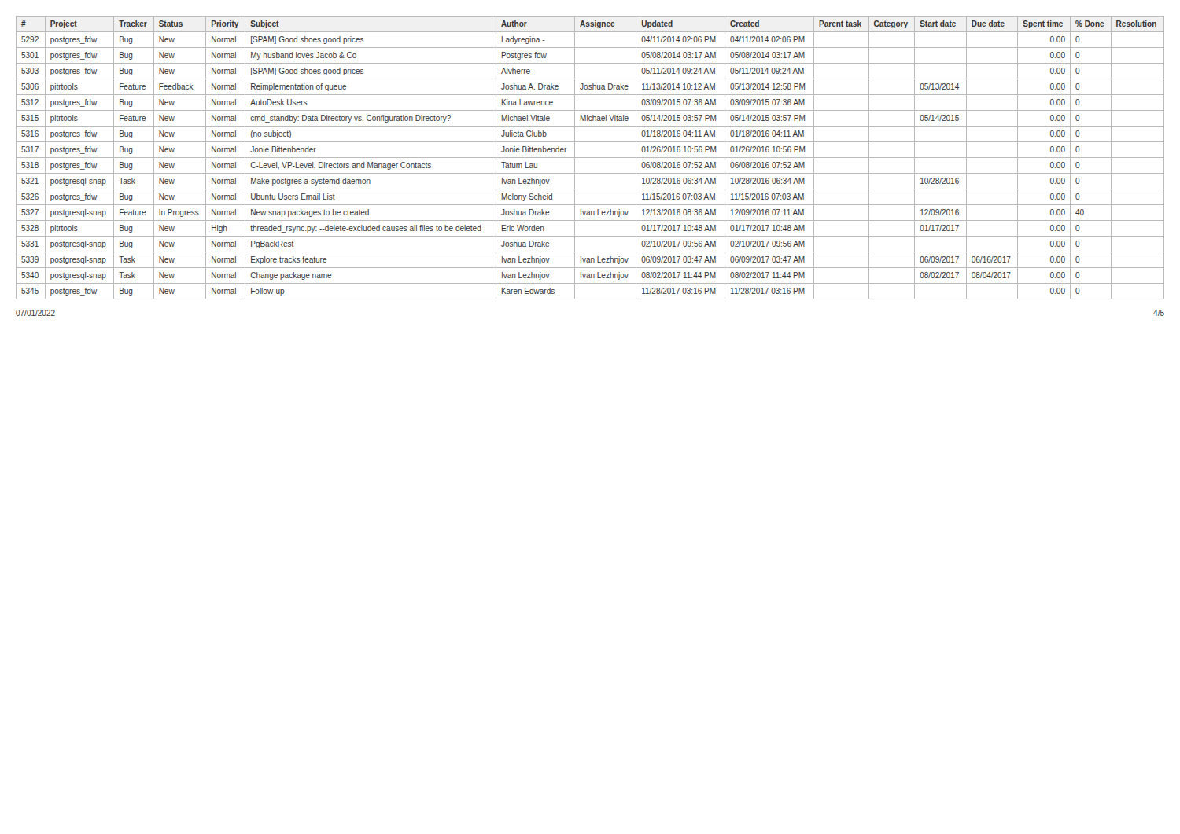| # | Project | Tracker | Status | Priority | Subject | Author | Assignee | Updated | Created | Parent task | Category | Start date | Due date | Spent time | % Done | Resolution |
| --- | --- | --- | --- | --- | --- | --- | --- | --- | --- | --- | --- | --- | --- | --- | --- | --- |
| 5292 | postgres_fdw | Bug | New | Normal | [SPAM] Good shoes good prices | Ladyregina - | | 04/11/2014 02:06 PM | 04/11/2014 02:06 PM | | | | | 0.00 | 0 | |
| 5301 | postgres_fdw | Bug | New | Normal | My husband loves Jacob & Co | Postgres fdw | | 05/08/2014 03:17 AM | 05/08/2014 03:17 AM | | | | | 0.00 | 0 | |
| 5303 | postgres_fdw | Bug | New | Normal | [SPAM] Good shoes good prices | Alvherre - | | 05/11/2014 09:24 AM | 05/11/2014 09:24 AM | | | | | 0.00 | 0 | |
| 5306 | pitrtools | Feature | Feedback | Normal | Reimplementation of queue | Joshua A. Drake | Joshua Drake | 11/13/2014 10:12 AM | 05/13/2014 12:58 PM | | | 05/13/2014 | | 0.00 | 0 | |
| 5312 | postgres_fdw | Bug | New | Normal | AutoDesk Users | Kina Lawrence | | 03/09/2015 07:36 AM | 03/09/2015 07:36 AM | | | | | 0.00 | 0 | |
| 5315 | pitrtools | Feature | New | Normal | cmd_standby: Data Directory vs. Configuration Directory? | Michael Vitale | Michael Vitale | 05/14/2015 03:57 PM | 05/14/2015 03:57 PM | | | 05/14/2015 | | 0.00 | 0 | |
| 5316 | postgres_fdw | Bug | New | Normal | (no subject) | Julieta Clubb | | 01/18/2016 04:11 AM | 01/18/2016 04:11 AM | | | | | 0.00 | 0 | |
| 5317 | postgres_fdw | Bug | New | Normal | Jonie Bittenbender | Jonie Bittenbender | | 01/26/2016 10:56 PM | 01/26/2016 10:56 PM | | | | | 0.00 | 0 | |
| 5318 | postgres_fdw | Bug | New | Normal | C-Level, VP-Level, Directors and Manager Contacts | Tatum Lau | | 06/08/2016 07:52 AM | 06/08/2016 07:52 AM | | | | | 0.00 | 0 | |
| 5321 | postgresql-snap | Task | New | Normal | Make postgres a systemd daemon | Ivan Lezhnjov | | 10/28/2016 06:34 AM | 10/28/2016 06:34 AM | | | 10/28/2016 | | 0.00 | 0 | |
| 5326 | postgres_fdw | Bug | New | Normal | Ubuntu Users Email List | Melony Scheid | | 11/15/2016 07:03 AM | 11/15/2016 07:03 AM | | | | | 0.00 | 0 | |
| 5327 | postgresql-snap | Feature | In Progress | Normal | New snap packages to be created | Joshua Drake | Ivan Lezhnjov | 12/13/2016 08:36 AM | 12/09/2016 07:11 AM | | | 12/09/2016 | | 0.00 | 40 | |
| 5328 | pitrtools | Bug | New | High | threaded_rsync.py: --delete-excluded causes all files to be deleted | Eric Worden | | 01/17/2017 10:48 AM | 01/17/2017 10:48 AM | | | 01/17/2017 | | 0.00 | 0 | |
| 5331 | postgresql-snap | Bug | New | Normal | PgBackRest | Joshua Drake | | 02/10/2017 09:56 AM | 02/10/2017 09:56 AM | | | | | 0.00 | 0 | |
| 5339 | postgresql-snap | Task | New | Normal | Explore tracks feature | Ivan Lezhnjov | Ivan Lezhnjov | 06/09/2017 03:47 AM | 06/09/2017 03:47 AM | | | 06/09/2017 | 06/16/2017 | 0.00 | 0 | |
| 5340 | postgresql-snap | Task | New | Normal | Change package name | Ivan Lezhnjov | Ivan Lezhnjov | 08/02/2017 11:44 PM | 08/02/2017 11:44 PM | | | 08/02/2017 | 08/04/2017 | 0.00 | 0 | |
| 5345 | postgres_fdw | Bug | New | Normal | Follow-up | Karen Edwards | | 11/28/2017 03:16 PM | 11/28/2017 03:16 PM | | | | | 0.00 | 0 | |
07/01/2022 4/5